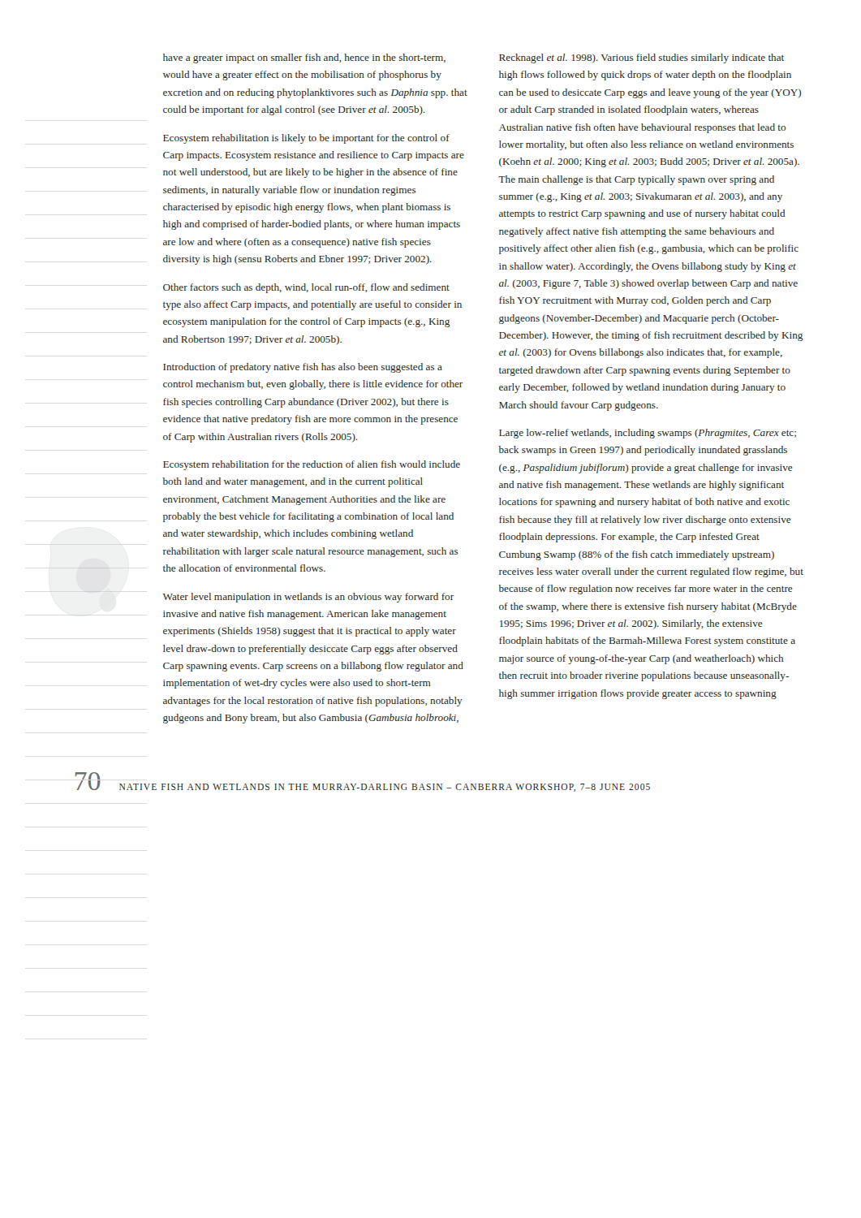have a greater impact on smaller fish and, hence in the short-term, would have a greater effect on the mobilisation of phosphorus by excretion and on reducing phytoplanktivores such as Daphnia spp. that could be important for algal control (see Driver et al. 2005b).
Ecosystem rehabilitation is likely to be important for the control of Carp impacts. Ecosystem resistance and resilience to Carp impacts are not well understood, but are likely to be higher in the absence of fine sediments, in naturally variable flow or inundation regimes characterised by episodic high energy flows, when plant biomass is high and comprised of harder-bodied plants, or where human impacts are low and where (often as a consequence) native fish species diversity is high (sensu Roberts and Ebner 1997; Driver 2002).
Other factors such as depth, wind, local run-off, flow and sediment type also affect Carp impacts, and potentially are useful to consider in ecosystem manipulation for the control of Carp impacts (e.g., King and Robertson 1997; Driver et al. 2005b).
Introduction of predatory native fish has also been suggested as a control mechanism but, even globally, there is little evidence for other fish species controlling Carp abundance (Driver 2002), but there is evidence that native predatory fish are more common in the presence of Carp within Australian rivers (Rolls 2005).
Ecosystem rehabilitation for the reduction of alien fish would include both land and water management, and in the current political environment, Catchment Management Authorities and the like are probably the best vehicle for facilitating a combination of local land and water stewardship, which includes combining wetland rehabilitation with larger scale natural resource management, such as the allocation of environmental flows.
Water level manipulation in wetlands is an obvious way forward for invasive and native fish management. American lake management experiments (Shields 1958) suggest that it is practical to apply water level draw-down to preferentially desiccate Carp eggs after observed Carp spawning events. Carp screens on a billabong flow regulator and implementation of wet-dry cycles were also used to short-term advantages for the local restoration of native fish populations, notably gudgeons and Bony bream, but also Gambusia (Gambusia holbrooki,
Recknagel et al. 1998). Various field studies similarly indicate that high flows followed by quick drops of water depth on the floodplain can be used to desiccate Carp eggs and leave young of the year (YOY) or adult Carp stranded in isolated floodplain waters, whereas Australian native fish often have behavioural responses that lead to lower mortality, but often also less reliance on wetland environments (Koehn et al. 2000; King et al. 2003; Budd 2005; Driver et al. 2005a). The main challenge is that Carp typically spawn over spring and summer (e.g., King et al. 2003; Sivakumaran et al. 2003), and any attempts to restrict Carp spawning and use of nursery habitat could negatively affect native fish attempting the same behaviours and positively affect other alien fish (e.g., gambusia, which can be prolific in shallow water). Accordingly, the Ovens billabong study by King et al. (2003, Figure 7, Table 3) showed overlap between Carp and native fish YOY recruitment with Murray cod, Golden perch and Carp gudgeons (November-December) and Macquarie perch (October-December). However, the timing of fish recruitment described by King et al. (2003) for Ovens billabongs also indicates that, for example, targeted drawdown after Carp spawning events during September to early December, followed by wetland inundation during January to March should favour Carp gudgeons.
Large low-relief wetlands, including swamps (Phragmites, Carex etc; back swamps in Green 1997) and periodically inundated grasslands (e.g., Paspalidium jubiflorum) provide a great challenge for invasive and native fish management. These wetlands are highly significant locations for spawning and nursery habitat of both native and exotic fish because they fill at relatively low river discharge onto extensive floodplain depressions. For example, the Carp infested Great Cumbung Swamp (88% of the fish catch immediately upstream) receives less water overall under the current regulated flow regime, but because of flow regulation now receives far more water in the centre of the swamp, where there is extensive fish nursery habitat (McBryde 1995; Sims 1996; Driver et al. 2002). Similarly, the extensive floodplain habitats of the Barmah-Millewa Forest system constitute a major source of young-of-the-year Carp (and weatherloach) which then recruit into broader riverine populations because unseasonally-high summer irrigation flows provide greater access to spawning
70
Native fish and wetlands in the Murray-Darling Basin – Canberra workshop, 7–8 June 2005